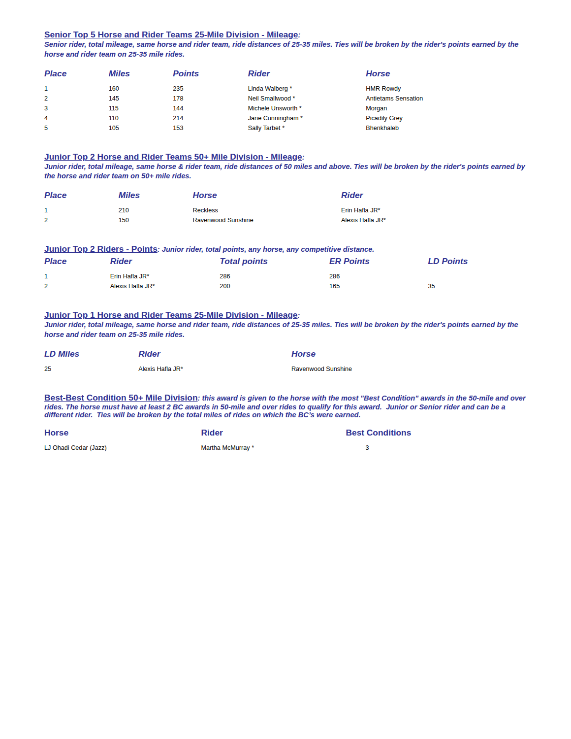Senior Top 5 Horse and Rider Teams 25-Mile Division - Mileage
:
Senior rider, total mileage, same horse and rider team, ride distances of 25-35 miles. Ties will be broken by the rider's points earned by the horse and rider team on 25-35 mile rides.
| Place | Miles | Points | Rider | Horse |
| --- | --- | --- | --- | --- |
| 1 | 160 | 235 | Linda Walberg * | HMR Rowdy |
| 2 | 145 | 178 | Neil Smallwood * | Antietams Sensation |
| 3 | 115 | 144 | Michele Unsworth * | Morgan |
| 4 | 110 | 214 | Jane Cunningham * | Picadily Grey |
| 5 | 105 | 153 | Sally Tarbet * | Bhenkhaleb |
Junior Top 2 Horse and Rider Teams 50+ Mile Division - Mileage
:
Junior rider, total mileage, same horse & rider team, ride distances of 50 miles and above. Ties will be broken by the rider's points earned by the horse and rider team on 50+ mile rides.
| Place | Miles | Horse | Rider |
| --- | --- | --- | --- |
| 1 | 210 | Reckless | Erin Hafla JR* |
| 2 | 150 | Ravenwood Sunshine | Alexis Hafla JR* |
Junior Top 2 Riders - Points
: Junior rider, total points, any horse, any competitive distance.
| Place | Rider | Total points | ER Points | LD Points |
| --- | --- | --- | --- | --- |
| 1 | Erin Hafla JR* | 286 | 286 | |
| 2 | Alexis Hafla JR* | 200 | 165 | 35 |
Junior Top 1 Horse and Rider Teams 25-Mile Division - Mileage
:
Junior rider, total mileage, same horse and rider team, ride distances of 25-35 miles. Ties will be broken by the rider's points earned by the horse and rider team on 25-35 mile rides.
| LD Miles | Rider | Horse |
| --- | --- | --- |
| 25 | Alexis Hafla JR* | Ravenwood Sunshine |
Best-Best Condition 50+ Mile Division
: this award is given to the horse with the most "Best Condition" awards in the 50-mile and over rides. The horse must have at least 2 BC awards in 50-mile and over rides to qualify for this award. Junior or Senior rider and can be a different rider. Ties will be broken by the total miles of rides on which the BC’s were earned.
| Horse | Rider | Best Conditions |
| --- | --- | --- |
| LJ Ohadi Cedar (Jazz) | Martha McMurray * | 3 |